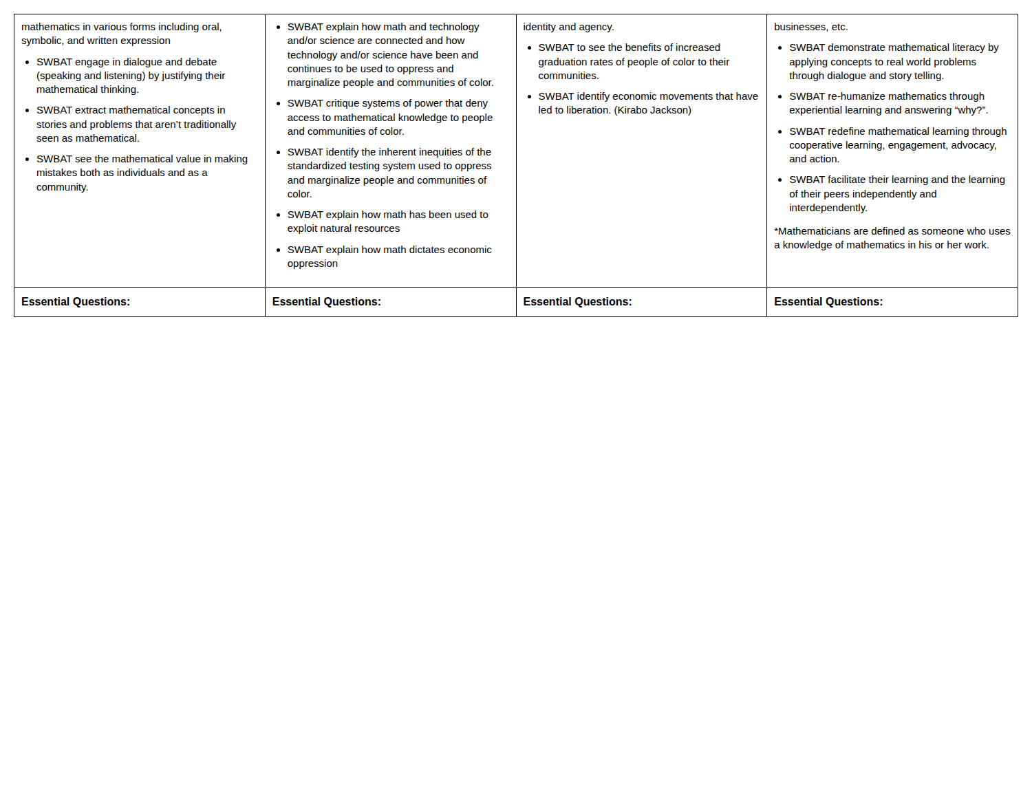| mathematics in various forms including oral, symbolic, and written expression SWBAT engage in dialogue and debate (speaking and listening) by justifying their mathematical thinking. SWBAT extract mathematical concepts in stories and problems that aren’t traditionally seen as mathematical. SWBAT see the mathematical value in making mistakes both as individuals and as a community. | SWBAT explain how math and technology and/or science are connected and how technology and/or science have been and continues to be used to oppress and marginalize people and communities of color. SWBAT critique systems of power that deny access to mathematical knowledge to people and communities of color. SWBAT identify the inherent inequities of the standardized testing system used to oppress and marginalize people and communities of color. SWBAT explain how math has been used to exploit natural resources SWBAT explain how math dictates economic oppression | identity and agency. SWBAT to see the benefits of increased graduation rates of people of color to their communities. SWBAT identify economic movements that have led to liberation. (Kirabo Jackson) | businesses, etc. SWBAT demonstrate mathematical literacy by applying concepts to real world problems through dialogue and story telling. SWBAT re-humanize mathematics through experiential learning and answering “why?”. SWBAT redefine mathematical learning through cooperative learning, engagement, advocacy, and action. SWBAT facilitate their learning and the learning of their peers independently and interdependently. *Mathematicians are defined as someone who uses a knowledge of mathematics in his or her work. |
| Essential Questions: | Essential Questions: | Essential Questions: | Essential Questions: |